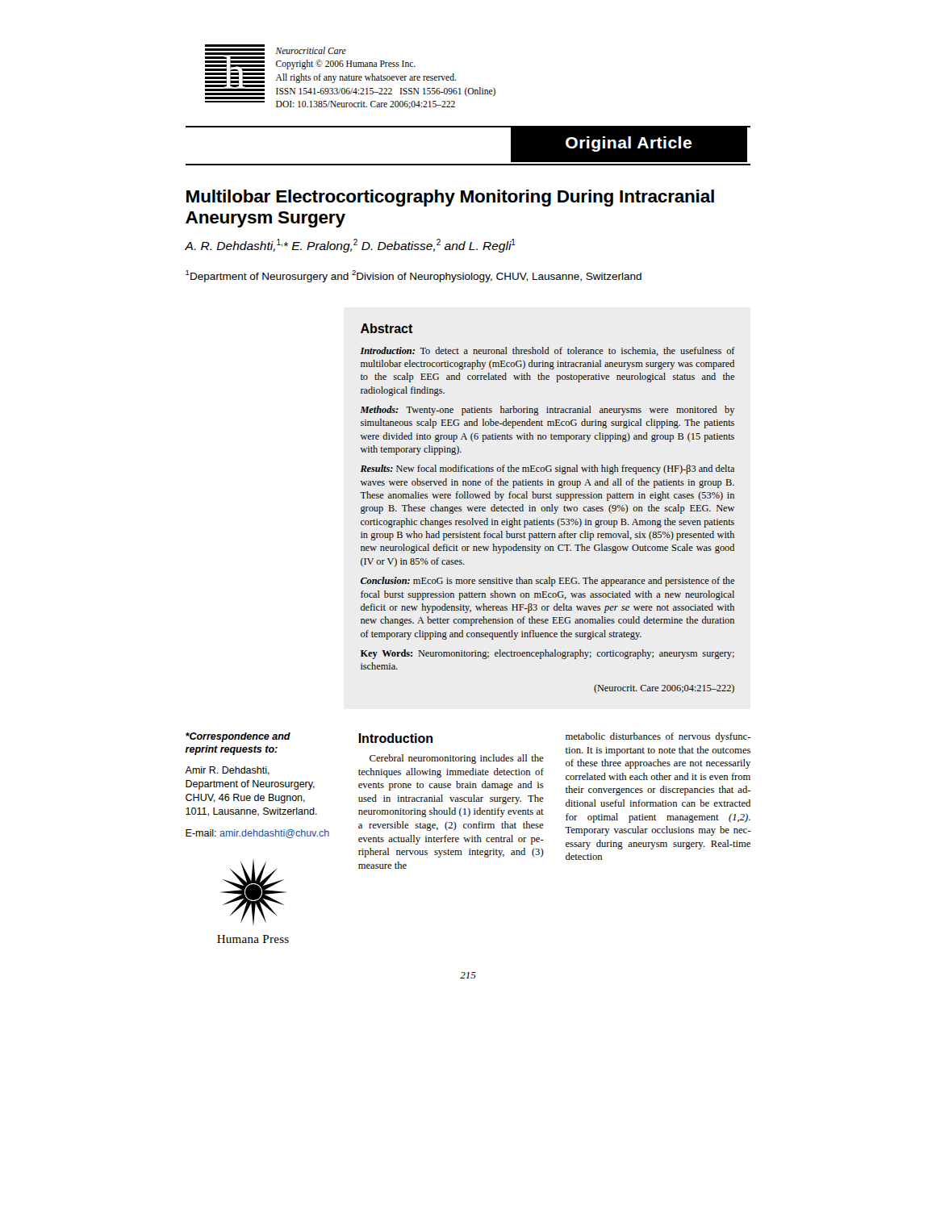h
Neurocritical Care
Copyright © 2006 Humana Press Inc.
All rights of any nature whatsoever are reserved.
ISSN 1541-6933/06/4:215–222 ISSN 1556-0961 (Online)
DOI: 10.1385/Neurocrit. Care 2006;04:215–222
Original Article
Multilobar Electrocorticography Monitoring During Intracranial Aneurysm Surgery
A. R. Dehdashti,1,* E. Pralong,2 D. Debatisse,2 and L. Regli1
1Department of Neurosurgery and 2Division of Neurophysiology, CHUV, Lausanne, Switzerland
Abstract
Introduction: To detect a neuronal threshold of tolerance to ischemia, the usefulness of multilobar electrocorticography (mEcoG) during intracranial aneurysm surgery was compared to the scalp EEG and correlated with the postoperative neurological status and the radiological findings.
Methods: Twenty-one patients harboring intracranial aneurysms were monitored by simultaneous scalp EEG and lobe-dependent mEcoG during surgical clipping. The patients were divided into group A (6 patients with no temporary clipping) and group B (15 patients with temporary clipping).
Results: New focal modifications of the mEcoG signal with high frequency (HF)-β3 and delta waves were observed in none of the patients in group A and all of the patients in group B. These anomalies were followed by focal burst suppression pattern in eight cases (53%) in group B. These changes were detected in only two cases (9%) on the scalp EEG. New corticographic changes resolved in eight patients (53%) in group B. Among the seven patients in group B who had persistent focal burst pattern after clip removal, six (85%) presented with new neurological deficit or new hypodensity on CT. The Glasgow Outcome Scale was good (IV or V) in 85% of cases.
Conclusion: mEcoG is more sensitive than scalp EEG. The appearance and persistence of the focal burst suppression pattern shown on mEcoG, was associated with a new neurological deficit or new hypodensity, whereas HF-β3 or delta waves per se were not associated with new changes. A better comprehension of these EEG anomalies could determine the duration of temporary clipping and consequently influence the surgical strategy.
Key Words: Neuromonitoring; electroencephalography; corticography; aneurysm surgery; ischemia.
(Neurocrit. Care 2006;04:215–222)
*Correspondence and
reprint requests to:
Amir R. Dehdashti,
Department of Neurosurgery,
CHUV, 46 Rue de Bugnon,
1011, Lausanne, Switzerland.
E-mail: amir.dehdashti@chuv.ch
Humana Press
Introduction
Cerebral neuromonitoring includes all the techniques allowing immediate detection of events prone to cause brain damage and is used in intracranial vascular surgery. The neuromonitoring should (1) identify events at a reversible stage, (2) confirm that these events actually interfere with central or peripheral nervous system integrity, and (3) measure the
metabolic disturbances of nervous dysfunction. It is important to note that the outcomes of these three approaches are not necessarily correlated with each other and it is even from their convergences or discrepancies that additional useful information can be extracted for optimal patient management (1,2). Temporary vascular occlusions may be necessary during aneurysm surgery. Real-time detection
215